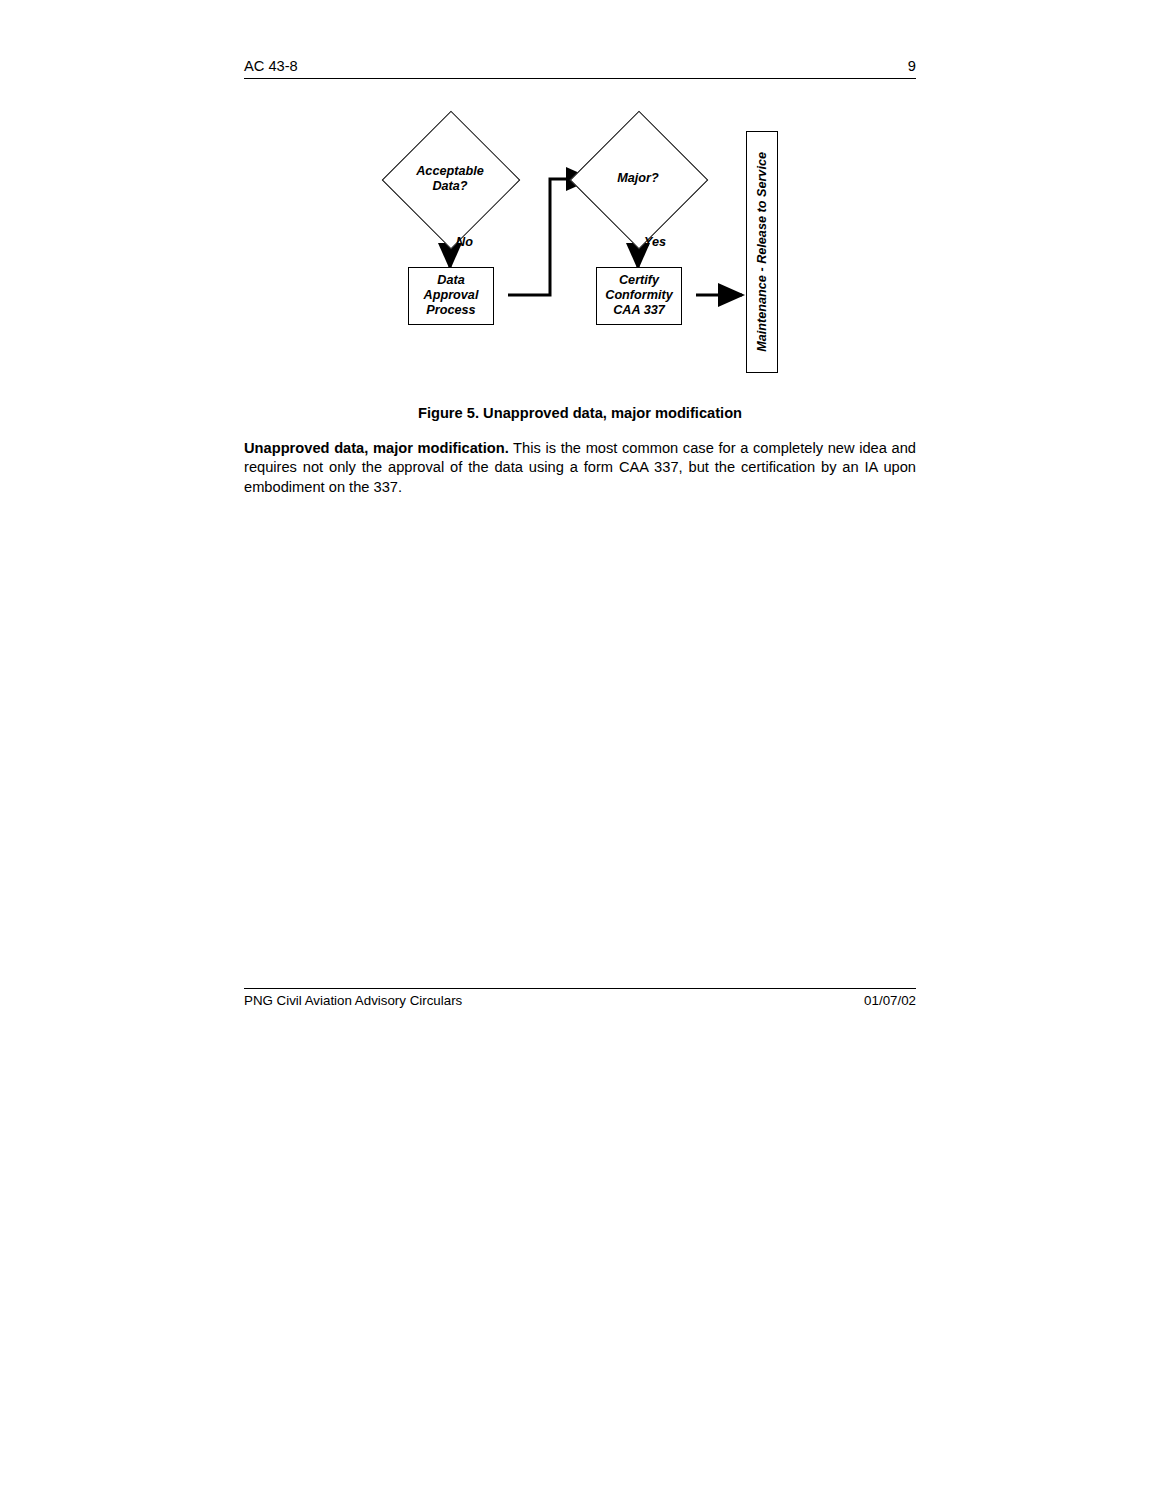AC 43-8 9
Acceptable
Data?
Major?
No
Yes
Data
Approval
Process
Certify
Conformity
CAA 337
Maintenance - Release to Service
Figure 5. Unapproved data, major modification
Unapproved data, major modification. This is the most common case for a completely new idea and requires not only the approval of the data using a form CAA 337, but the certification by an IA upon embodiment on the 337.
PNG Civil Aviation Advisory Circulars 01/07/02